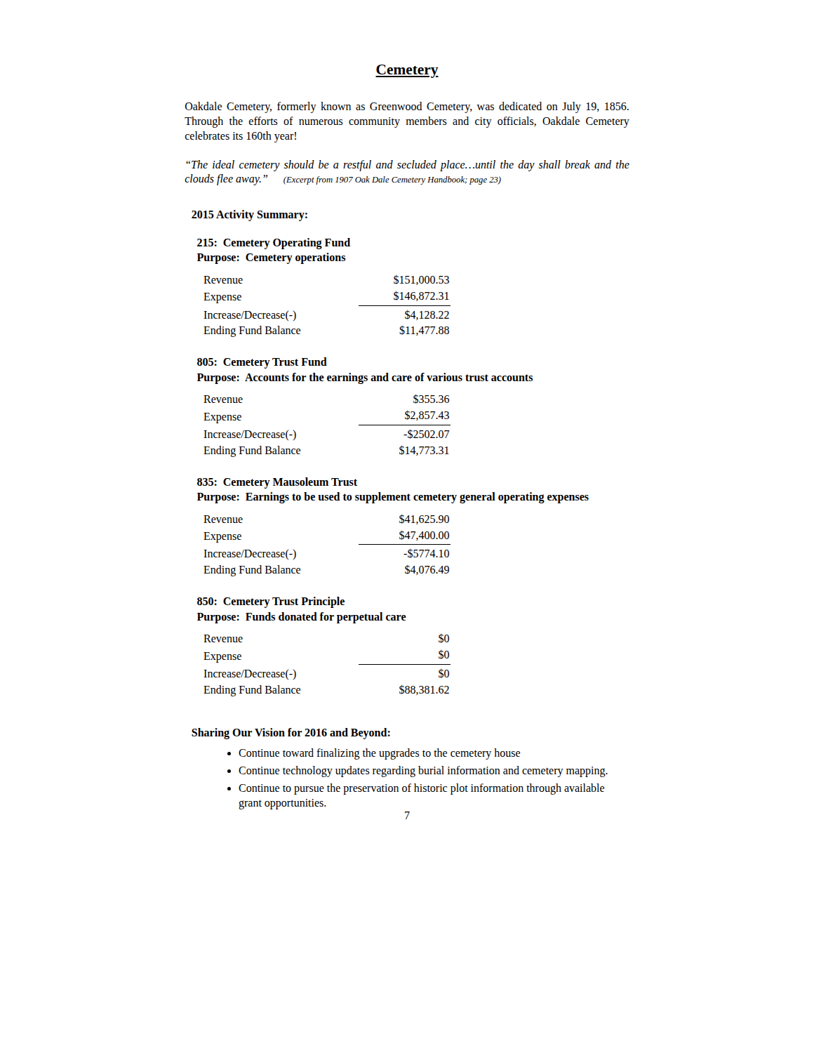Cemetery
Oakdale Cemetery, formerly known as Greenwood Cemetery, was dedicated on July 19, 1856. Through the efforts of numerous community members and city officials, Oakdale Cemetery celebrates its 160th year!
“The ideal cemetery should be a restful and secluded place…until the day shall break and the clouds flee away.” (Excerpt from 1907 Oak Dale Cemetery Handbook; page 23)
2015 Activity Summary:
215: Cemetery Operating Fund
Purpose: Cemetery operations
| Revenue | $151,000.53 |
| Expense | $146,872.31 |
| Increase/Decrease(-) | $4,128.22 |
| Ending Fund Balance | $11,477.88 |
805: Cemetery Trust Fund
Purpose: Accounts for the earnings and care of various trust accounts
| Revenue | $355.36 |
| Expense | $2,857.43 |
| Increase/Decrease(-) | -$2502.07 |
| Ending Fund Balance | $14,773.31 |
835: Cemetery Mausoleum Trust
Purpose: Earnings to be used to supplement cemetery general operating expenses
| Revenue | $41,625.90 |
| Expense | $47,400.00 |
| Increase/Decrease(-) | -$5774.10 |
| Ending Fund Balance | $4,076.49 |
850: Cemetery Trust Principle
Purpose: Funds donated for perpetual care
| Revenue | $0 |
| Expense | $0 |
| Increase/Decrease(-) | $0 |
| Ending Fund Balance | $88,381.62 |
Sharing Our Vision for 2016 and Beyond:
Continue toward finalizing the upgrades to the cemetery house
Continue technology updates regarding burial information and cemetery mapping.
Continue to pursue the preservation of historic plot information through available grant opportunities.
7